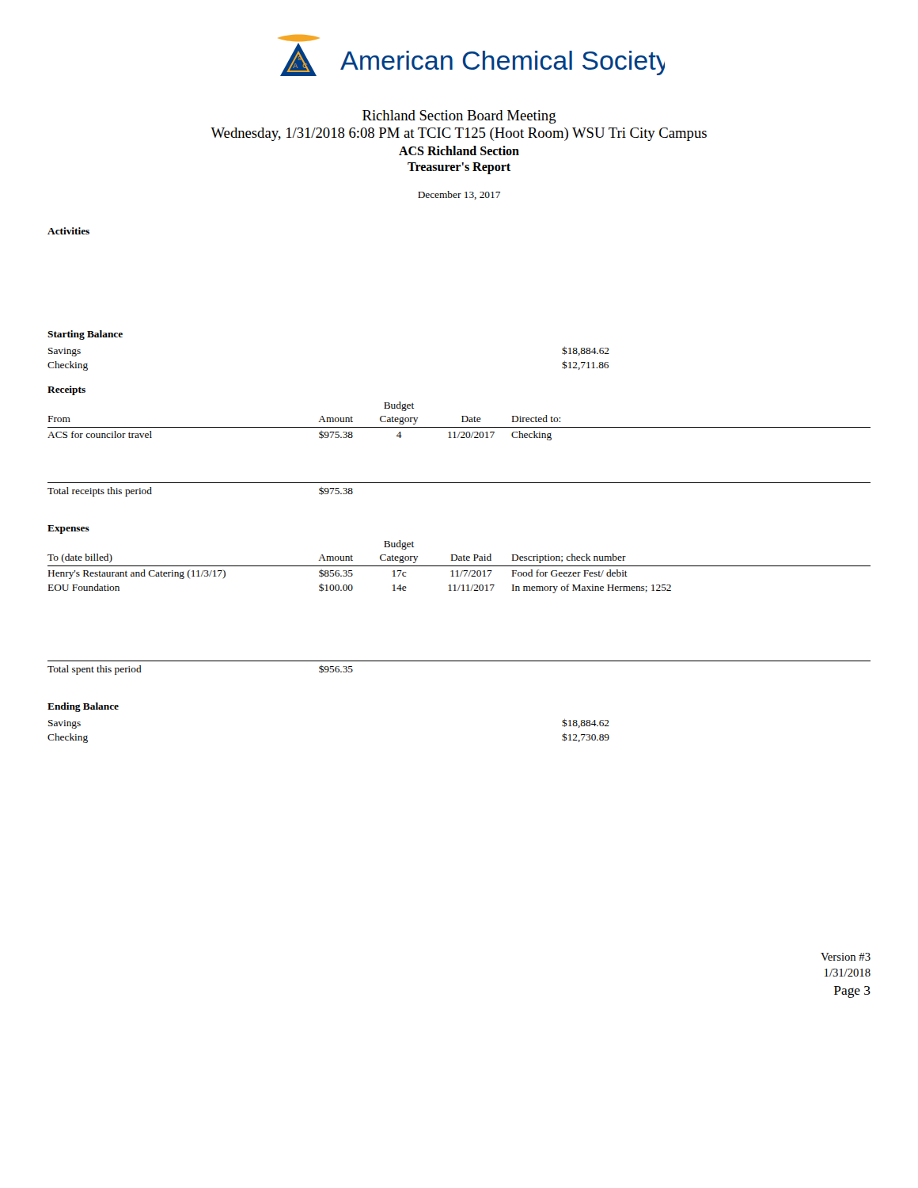Richland Section Board Meeting
Wednesday, 1/31/2018 6:08 PM at TCIC T125 (Hoot Room) WSU Tri City Campus
ACS Richland Section
Treasurer's Report
December 13, 2017
Activities
Starting Balance
| Savings | $18,884.62 |
| Checking | $12,711.86 |
Receipts
| | | Budget | | |
| --- | --- | --- | --- | --- |
| From | Amount | Category | Date | Directed to: |
| ACS for councilor travel | $975.38 | 4 | 11/20/2017 | Checking |
| Total receipts this period | $975.38 | | | |
Expenses
| | | Budget | | |
| --- | --- | --- | --- | --- |
| To (date billed) | Amount | Category | Date Paid | Description; check number |
| Henry's Restaurant and Catering (11/3/17) | $856.35 | 17c | 11/7/2017 | Food for Geezer Fest/ debit |
| EOU Foundation | $100.00 | 14e | 11/11/2017 | In memory of Maxine Hermens; 1252 |
| Total spent this period | $956.35 | | | |
Ending Balance
| Savings | $18,884.62 |
| Checking | $12,730.89 |
Version #3
1/31/2018
Page 3